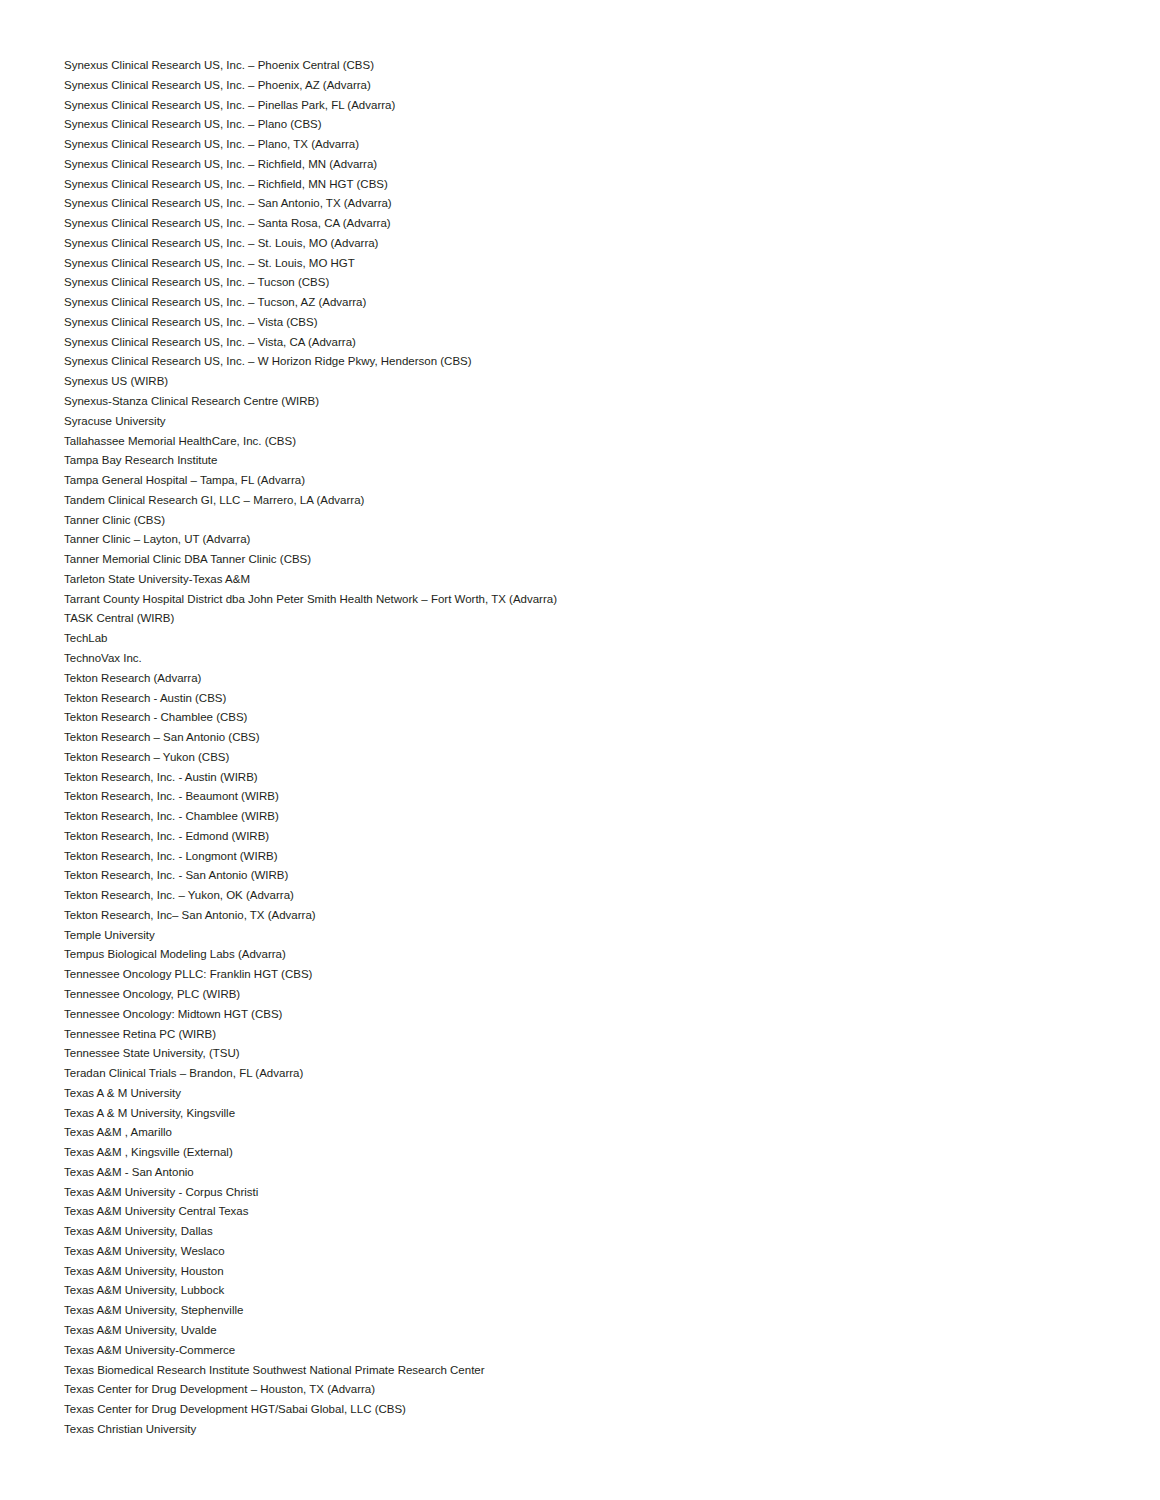Synexus Clinical Research US, Inc. – Phoenix Central (CBS)
Synexus Clinical Research US, Inc. – Phoenix, AZ (Advarra)
Synexus Clinical Research US, Inc. – Pinellas Park, FL (Advarra)
Synexus Clinical Research US, Inc. – Plano (CBS)
Synexus Clinical Research US, Inc. – Plano, TX (Advarra)
Synexus Clinical Research US, Inc. – Richfield, MN (Advarra)
Synexus Clinical Research US, Inc. – Richfield, MN HGT (CBS)
Synexus Clinical Research US, Inc. – San Antonio, TX (Advarra)
Synexus Clinical Research US, Inc. – Santa Rosa, CA (Advarra)
Synexus Clinical Research US, Inc. – St. Louis, MO (Advarra)
Synexus Clinical Research US, Inc. – St. Louis, MO HGT
Synexus Clinical Research US, Inc. – Tucson (CBS)
Synexus Clinical Research US, Inc. – Tucson, AZ (Advarra)
Synexus Clinical Research US, Inc. – Vista (CBS)
Synexus Clinical Research US, Inc. – Vista, CA (Advarra)
Synexus Clinical Research US, Inc. – W Horizon Ridge Pkwy, Henderson (CBS)
Synexus US (WIRB)
Synexus-Stanza Clinical Research Centre (WIRB)
Syracuse University
Tallahassee Memorial HealthCare, Inc. (CBS)
Tampa Bay Research Institute
Tampa General Hospital – Tampa, FL (Advarra)
Tandem Clinical Research GI, LLC – Marrero, LA (Advarra)
Tanner Clinic (CBS)
Tanner Clinic – Layton, UT (Advarra)
Tanner Memorial Clinic DBA Tanner Clinic (CBS)
Tarleton State University-Texas A&M
Tarrant County Hospital District dba John Peter Smith Health Network – Fort Worth, TX (Advarra)
TASK Central (WIRB)
TechLab
TechnoVax Inc.
Tekton Research (Advarra)
Tekton Research - Austin (CBS)
Tekton Research - Chamblee (CBS)
Tekton Research – San Antonio (CBS)
Tekton Research – Yukon (CBS)
Tekton Research, Inc. - Austin (WIRB)
Tekton Research, Inc. - Beaumont (WIRB)
Tekton Research, Inc. - Chamblee (WIRB)
Tekton Research, Inc. - Edmond (WIRB)
Tekton Research, Inc. - Longmont (WIRB)
Tekton Research, Inc. - San Antonio (WIRB)
Tekton Research, Inc. – Yukon, OK (Advarra)
Tekton Research, Inc– San Antonio, TX (Advarra)
Temple University
Tempus Biological Modeling Labs (Advarra)
Tennessee Oncology PLLC: Franklin HGT (CBS)
Tennessee Oncology, PLC (WIRB)
Tennessee Oncology: Midtown HGT (CBS)
Tennessee Retina PC (WIRB)
Tennessee State University, (TSU)
Teradan Clinical Trials – Brandon, FL (Advarra)
Texas A & M University
Texas A & M University, Kingsville
Texas A&M , Amarillo
Texas A&M , Kingsville (External)
Texas A&M - San Antonio
Texas A&M University - Corpus Christi
Texas A&M University Central Texas
Texas A&M University, Dallas
Texas A&M University, Weslaco
Texas A&M University, Houston
Texas A&M University, Lubbock
Texas A&M University, Stephenville
Texas A&M University, Uvalde
Texas A&M University-Commerce
Texas Biomedical Research Institute Southwest National Primate Research Center
Texas Center for Drug Development – Houston, TX (Advarra)
Texas Center for Drug Development HGT/Sabai Global, LLC (CBS)
Texas Christian University